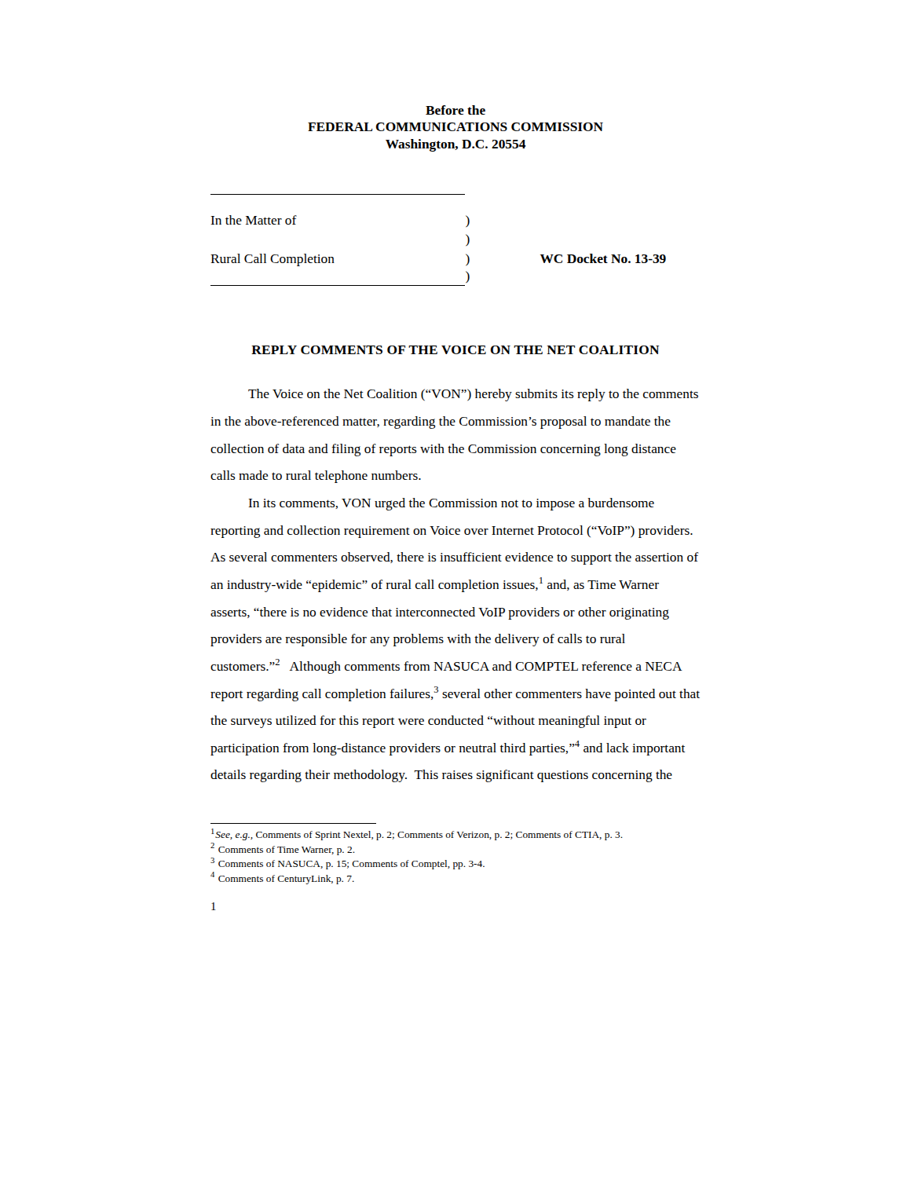Before the
FEDERAL COMMUNICATIONS COMMISSION
Washington, D.C. 20554
| In the Matter of | ) | |
| | ) | |
| Rural Call Completion | ) | WC Docket No. 13-39 |
| | ) | |
REPLY COMMENTS OF THE VOICE ON THE NET COALITION
The Voice on the Net Coalition (“VON”) hereby submits its reply to the comments in the above-referenced matter, regarding the Commission’s proposal to mandate the collection of data and filing of reports with the Commission concerning long distance calls made to rural telephone numbers.
In its comments, VON urged the Commission not to impose a burdensome reporting and collection requirement on Voice over Internet Protocol (“VoIP”) providers. As several commenters observed, there is insufficient evidence to support the assertion of an industry-wide “epidemic” of rural call completion issues,1 and, as Time Warner asserts, “there is no evidence that interconnected VoIP providers or other originating providers are responsible for any problems with the delivery of calls to rural customers.”2 Although comments from NASUCA and COMPTEL reference a NECA report regarding call completion failures,3 several other commenters have pointed out that the surveys utilized for this report were conducted “without meaningful input or participation from long-distance providers or neutral third parties,”4 and lack important details regarding their methodology. This raises significant questions concerning the
1See, e.g., Comments of Sprint Nextel, p. 2; Comments of Verizon, p. 2; Comments of CTIA, p. 3.
2 Comments of Time Warner, p. 2.
3 Comments of NASUCA, p. 15; Comments of Comptel, pp. 3-4.
4 Comments of CenturyLink, p. 7.
1